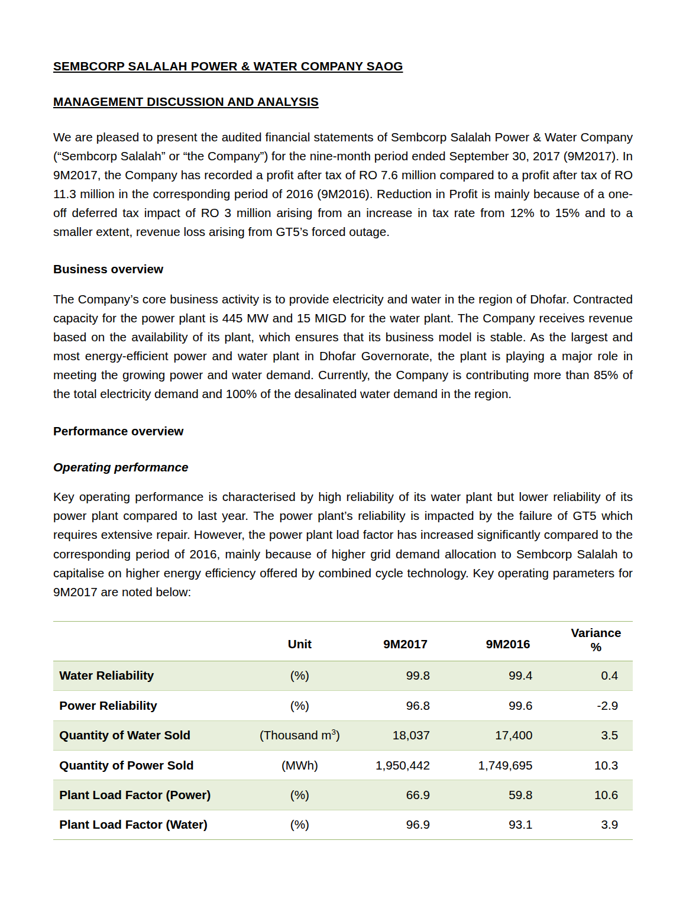SEMBCORP SALALAH POWER & WATER COMPANY SAOG
MANAGEMENT DISCUSSION AND ANALYSIS
We are pleased to present the audited financial statements of Sembcorp Salalah Power & Water Company (“Sembcorp Salalah” or “the Company”) for the nine-month period ended September 30, 2017 (9M2017). In 9M2017, the Company has recorded a profit after tax of RO 7.6 million compared to a profit after tax of RO 11.3 million in the corresponding period of 2016 (9M2016). Reduction in Profit is mainly because of a one-off deferred tax impact of RO 3 million arising from an increase in tax rate from 12% to 15% and to a smaller extent, revenue loss arising from GT5’s forced outage.
Business overview
The Company’s core business activity is to provide electricity and water in the region of Dhofar. Contracted capacity for the power plant is 445 MW and 15 MIGD for the water plant. The Company receives revenue based on the availability of its plant, which ensures that its business model is stable. As the largest and most energy-efficient power and water plant in Dhofar Governorate, the plant is playing a major role in meeting the growing power and water demand. Currently, the Company is contributing more than 85% of the total electricity demand and 100% of the desalinated water demand in the region.
Performance overview
Operating performance
Key operating performance is characterised by high reliability of its water plant but lower reliability of its power plant compared to last year. The power plant’s reliability is impacted by the failure of GT5 which requires extensive repair. However, the power plant load factor has increased significantly compared to the corresponding period of 2016, mainly because of higher grid demand allocation to Sembcorp Salalah to capitalise on higher energy efficiency offered by combined cycle technology. Key operating parameters for 9M2017 are noted below:
| | Unit | 9M2017 | 9M2016 | Variance % |
| --- | --- | --- | --- | --- |
| Water Reliability | (%) | 99.8 | 99.4 | 0.4 |
| Power Reliability | (%) | 96.8 | 99.6 | -2.9 |
| Quantity of Water Sold | (Thousand m 3 ) | 18,037 | 17,400 | 3.5 |
| Quantity of Power Sold | (MWh) | 1,950,442 | 1,749,695 | 10.3 |
| Plant Load Factor (Power) | (%) | 66.9 | 59.8 | 10.6 |
| Plant Load Factor (Water) | (%) | 96.9 | 93.1 | 3.9 |